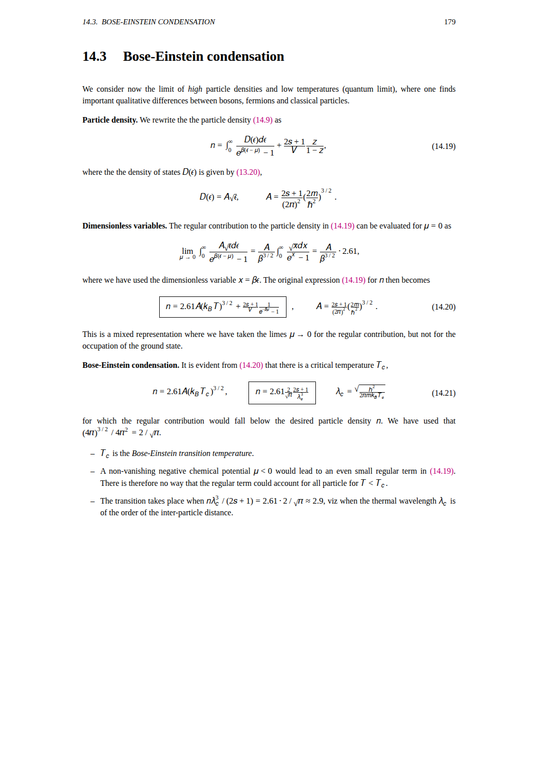14.3. BOSE-EINSTEIN CONDENSATION 179
14.3 Bose-Einstein condensation
We consider now the limit of high particle densities and low temperatures (quantum limit), where one finds important qualitative differences between bosons, fermions and classical particles.
Particle density. We rewrite the the particle density (14.9) as
n = ∫ 0 ∞ D(ϵ)dϵ eβ(ϵ−μ)−1 + 2s+1 V z 1−z ,
(14.19)
where the the density of states D(ϵ) is given by (13.20),
D(ϵ) = A ϵ , A = 2s+1 (2π)2 (2mℏ2) 3/2 .
Dimensionless variables. The regular contribution to the particle density in (14.19) can be evaluated for μ=0 as
lim μ→0 ∫ 0 ∞ Aϵdϵ eβ(ϵ−μ)−1 = A β3/2 ∫ 0 ∞ xdx ex−1 = A β3/2 ⋅ 2.61 ,
where we have used the dimensionless variable x=βϵ. The original expression (14.19) for n then becomes
n = 2.61 A (kBT) 3/2 + 2s+1 V 1 e−βμ−1 , A = 2s+1 (2π)2 (2mℏ2) 3/2 .
(14.20)
This is a mixed representation where we have taken the limes μ→0 for the regular contribution, but not for the occupation of the ground state.
Bose-Einstein condensation. It is evident from (14.20) that there is a critical temperature Tc,
n = 2.61 A (kBTc) 3/2 , n = 2.61 2 π 2s+1 λc3 λc = h2 2πmkBTc
(14.21)
for which the regular contribution would fall below the desired particle density n. We have used that (4π)3/2/4π2=2/π.
Tc is the Bose-Einstein transition temperature.
A non-vanishing negative chemical potential μ<0 would lead to an even small regular term in (14.19). There is therefore no way that the regular term could account for all particle for T<Tc.
The transition takes place when nλc3/(2s+1)=2.61⋅2/π≈2.9, viz when the thermal wavelength λc is of the order of the inter-particle distance.